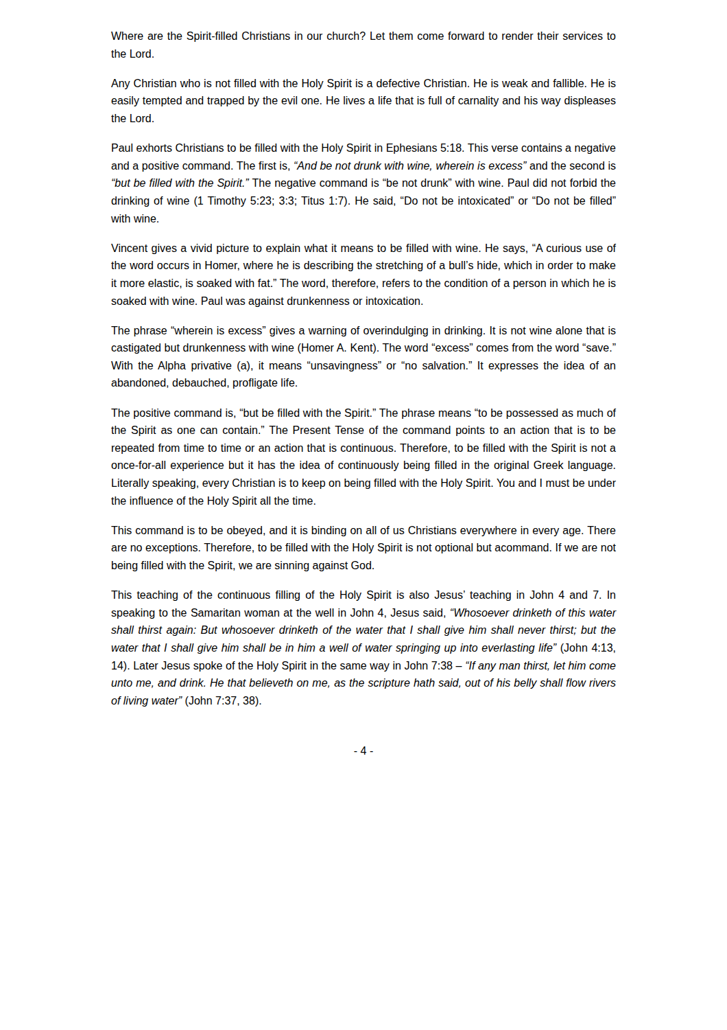Where are the Spirit-filled Christians in our church? Let them come forward to render their services to the Lord.
Any Christian who is not filled with the Holy Spirit is a defective Christian. He is weak and fallible. He is easily tempted and trapped by the evil one. He lives a life that is full of carnality and his way displeases the Lord.
Paul exhorts Christians to be filled with the Holy Spirit in Ephesians 5:18. This verse contains a negative and a positive command. The first is, “And be not drunk with wine, wherein is excess” and the second is “but be filled with the Spirit.” The negative command is “be not drunk” with wine. Paul did not forbid the drinking of wine (1 Timothy 5:23; 3:3; Titus 1:7). He said, “Do not be intoxicated” or “Do not be filled” with wine.
Vincent gives a vivid picture to explain what it means to be filled with wine. He says, “A curious use of the word occurs in Homer, where he is describing the stretching of a bull’s hide, which in order to make it more elastic, is soaked with fat.” The word, therefore, refers to the condition of a person in which he is soaked with wine. Paul was against drunkenness or intoxication.
The phrase “wherein is excess” gives a warning of overindulging in drinking. It is not wine alone that is castigated but drunkenness with wine (Homer A. Kent). The word “excess” comes from the word “save.” With the Alpha privative (a), it means “unsavingness” or “no salvation.” It expresses the idea of an abandoned, debauched, profligate life.
The positive command is, “but be filled with the Spirit.” The phrase means “to be possessed as much of the Spirit as one can contain.” The Present Tense of the command points to an action that is to be repeated from time to time or an action that is continuous. Therefore, to be filled with the Spirit is not a once-for-all experience but it has the idea of continuously being filled in the original Greek language. Literally speaking, every Christian is to keep on being filled with the Holy Spirit. You and I must be under the influence of the Holy Spirit all the time.
This command is to be obeyed, and it is binding on all of us Christians everywhere in every age. There are no exceptions. Therefore, to be filled with the Holy Spirit is not optional but acommand. If we are not being filled with the Spirit, we are sinning against God.
This teaching of the continuous filling of the Holy Spirit is also Jesus’ teaching in John 4 and 7. In speaking to the Samaritan woman at the well in John 4, Jesus said, “Whosoever drinketh of this water shall thirst again: But whosoever drinketh of the water that I shall give him shall never thirst; but the water that I shall give him shall be in him a well of water springing up into everlasting life” (John 4:13, 14). Later Jesus spoke of the Holy Spirit in the same way in John 7:38 – “If any man thirst, let him come unto me, and drink. He that believeth on me, as the scripture hath said, out of his belly shall flow rivers of living water” (John 7:37, 38).
- 4 -